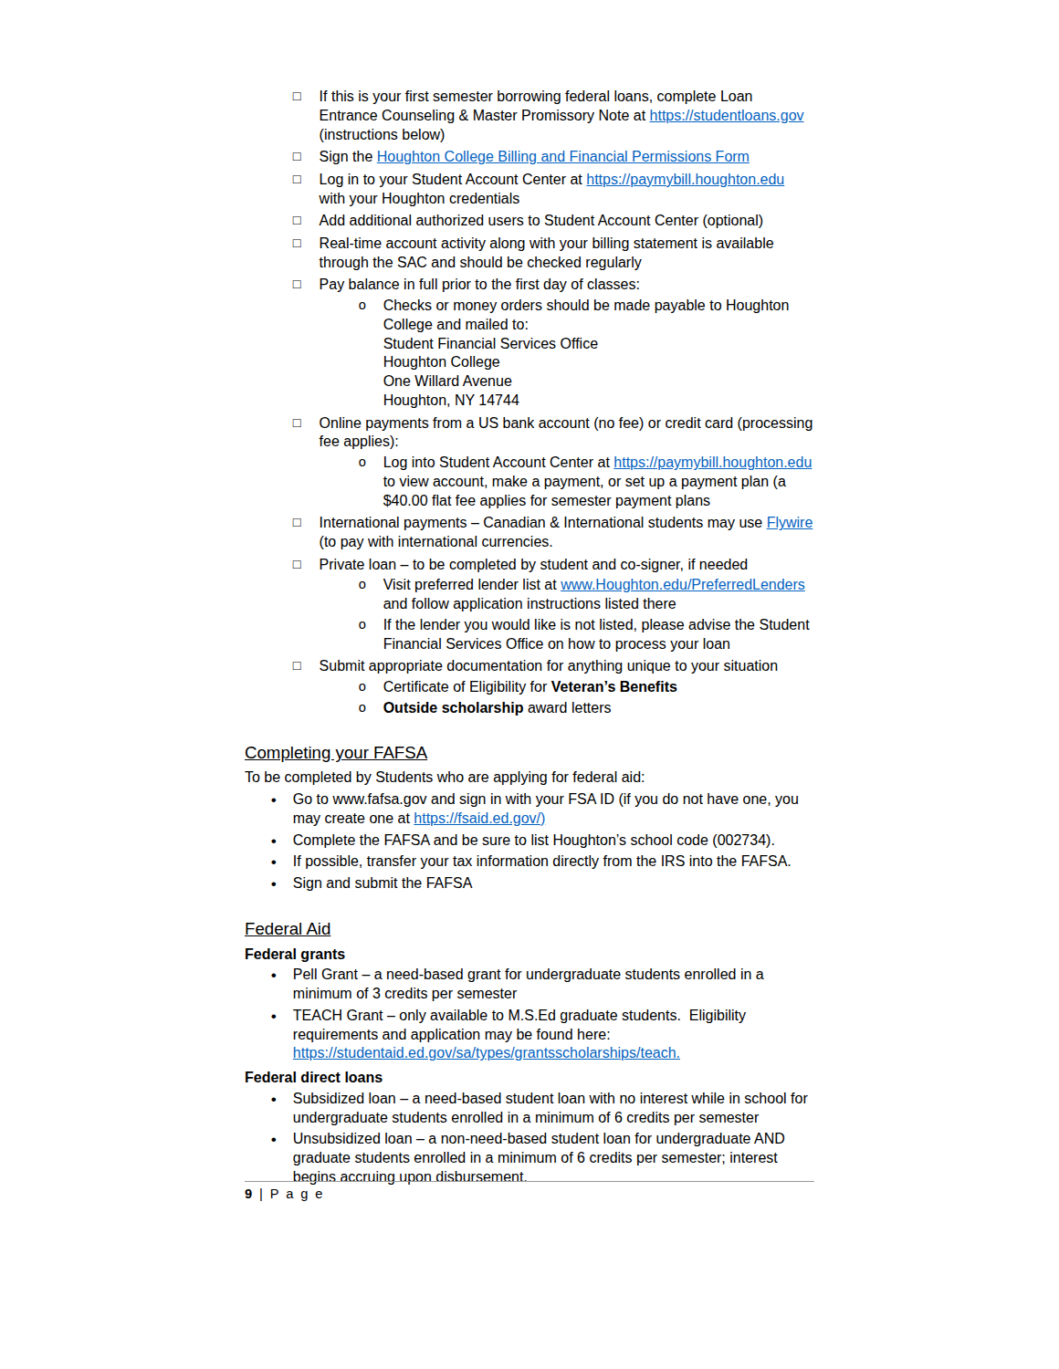If this is your first semester borrowing federal loans, complete Loan Entrance Counseling & Master Promissory Note at https://studentloans.gov (instructions below)
Sign the Houghton College Billing and Financial Permissions Form
Log in to your Student Account Center at https://paymybill.houghton.edu with your Houghton credentials
Add additional authorized users to Student Account Center (optional)
Real-time account activity along with your billing statement is available through the SAC and should be checked regularly
Pay balance in full prior to the first day of classes:
Checks or money orders should be made payable to Houghton College and mailed to:
Student Financial Services Office
Houghton College
One Willard Avenue
Houghton, NY 14744
Online payments from a US bank account (no fee) or credit card (processing fee applies):
Log into Student Account Center at https://paymybill.houghton.edu to view account, make a payment, or set up a payment plan (a $40.00 flat fee applies for semester payment plans
International payments – Canadian & International students may use Flywire (to pay with international currencies.
Private loan – to be completed by student and co-signer, if needed
Visit preferred lender list at www.Houghton.edu/PreferredLenders and follow application instructions listed there
If the lender you would like is not listed, please advise the Student Financial Services Office on how to process your loan
Submit appropriate documentation for anything unique to your situation
Certificate of Eligibility for Veteran’s Benefits
Outside scholarship award letters
Completing your FAFSA
To be completed by Students who are applying for federal aid:
Go to www.fafsa.gov and sign in with your FSA ID (if you do not have one, you may create one at https://fsaid.ed.gov/)
Complete the FAFSA and be sure to list Houghton’s school code (002734).
If possible, transfer your tax information directly from the IRS into the FAFSA.
Sign and submit the FAFSA
Federal Aid
Federal grants
Pell Grant – a need-based grant for undergraduate students enrolled in a minimum of 3 credits per semester
TEACH Grant – only available to M.S.Ed graduate students. Eligibility requirements and application may be found here: https://studentaid.ed.gov/sa/types/grantsscholarships/teach.
Federal direct loans
Subsidized loan – a need-based student loan with no interest while in school for undergraduate students enrolled in a minimum of 6 credits per semester
Unsubsidized loan – a non-need-based student loan for undergraduate AND graduate students enrolled in a minimum of 6 credits per semester; interest begins accruing upon disbursement.
9 | P a g e